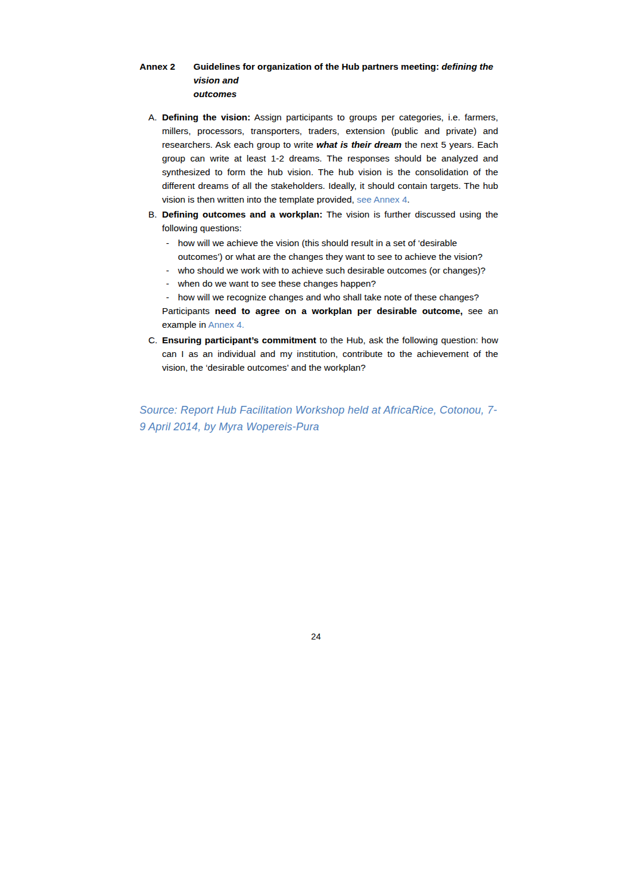Annex 2 Guidelines for organization of the Hub partners meeting: defining the vision and outcomes
A.
Defining the vision: Assign participants to groups per categories, i.e. farmers, millers, processors, transporters, traders, extension (public and private) and researchers. Ask each group to write what is their dream the next 5 years. Each group can write at least 1-2 dreams. The responses should be analyzed and synthesized to form the hub vision. The hub vision is the consolidation of the different dreams of all the stakeholders. Ideally, it should contain targets. The hub vision is then written into the template provided, see Annex 4.
B.
Defining outcomes and a workplan: The vision is further discussed using the following questions:
how will we achieve the vision (this should result in a set of ‘desirable outcomes’) or what are the changes they want to see to achieve the vision?
who should we work with to achieve such desirable outcomes (or changes)?
when do we want to see these changes happen?
how will we recognize changes and who shall take note of these changes?
Participants need to agree on a workplan per desirable outcome, see an example in Annex 4.
C.
Ensuring participant’s commitment to the Hub, ask the following question: how can I as an individual and my institution, contribute to the achievement of the vision, the ‘desirable outcomes’ and the workplan?
Source: Report Hub Facilitation Workshop held at AfricaRice, Cotonou, 7-9 April 2014, by Myra Wopereis-Pura
24